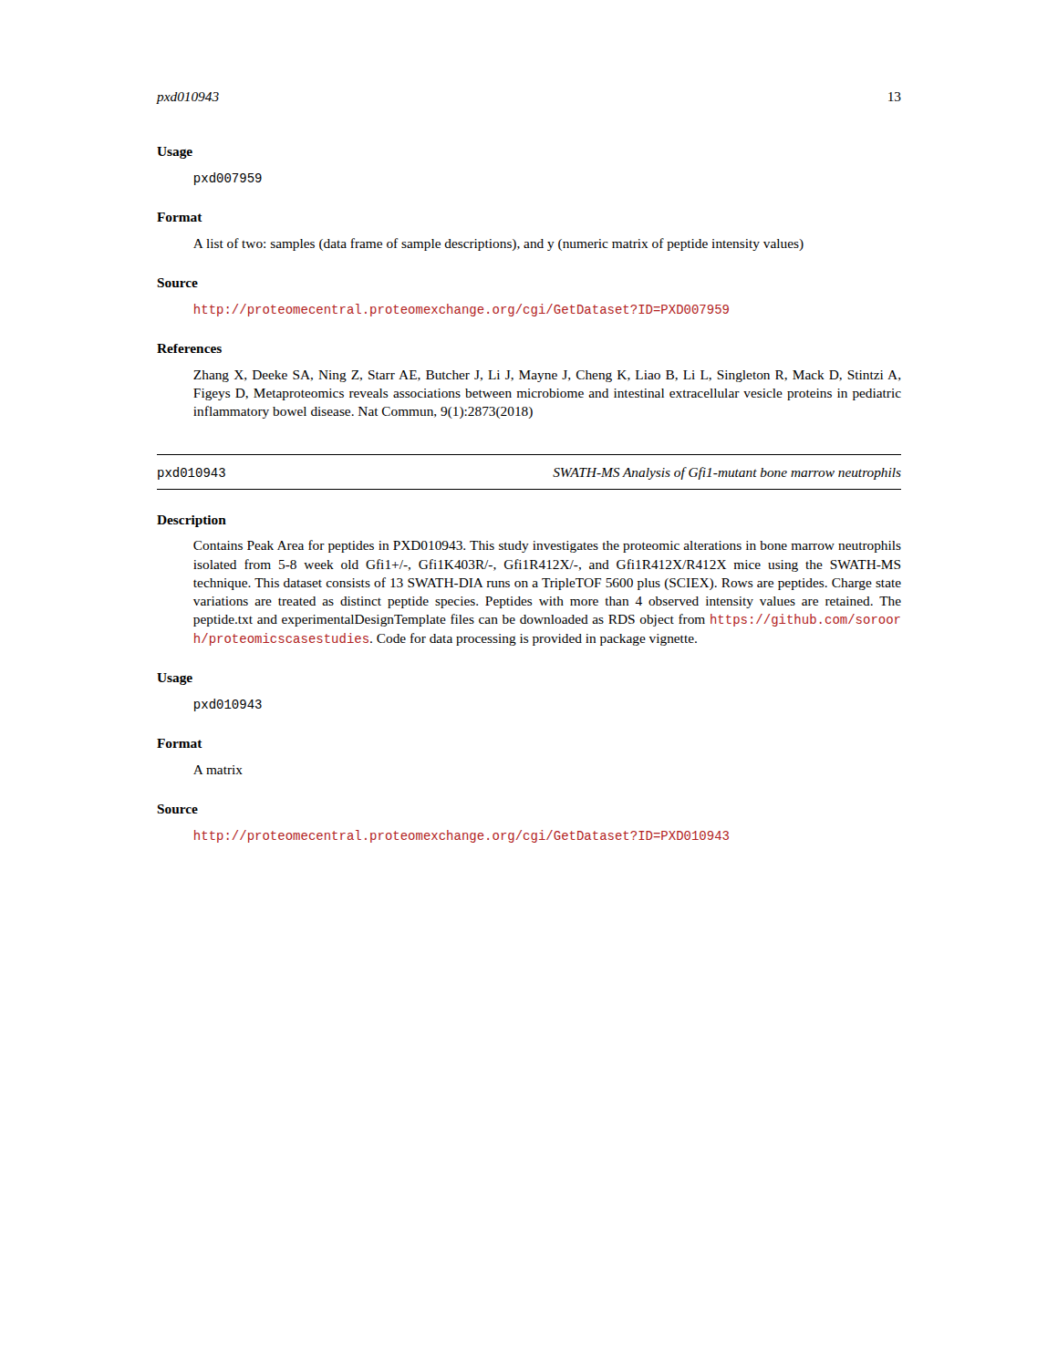pxd010943 13
Usage
pxd007959
Format
A list of two: samples (data frame of sample descriptions), and y (numeric matrix of peptide intensity values)
Source
http://proteomecentral.proteomexchange.org/cgi/GetDataset?ID=PXD007959
References
Zhang X, Deeke SA, Ning Z, Starr AE, Butcher J, Li J, Mayne J, Cheng K, Liao B, Li L, Singleton R, Mack D, Stintzi A, Figeys D, Metaproteomics reveals associations between microbiome and intestinal extracellular vesicle proteins in pediatric inflammatory bowel disease. Nat Commun, 9(1):2873(2018)
pxd010943 SWATH-MS Analysis of Gfi1-mutant bone marrow neutrophils
Description
Contains Peak Area for peptides in PXD010943. This study investigates the proteomic alterations in bone marrow neutrophils isolated from 5-8 week old Gfi1+/-, Gfi1K403R/-, Gfi1R412X/-, and Gfi1R412X/R412X mice using the SWATH-MS technique. This dataset consists of 13 SWATH-DIA runs on a TripleTOF 5600 plus (SCIEX). Rows are peptides. Charge state variations are treated as distinct peptide species. Peptides with more than 4 observed intensity values are retained. The peptide.txt and experimentalDesignTemplate files can be downloaded as RDS object from https://github.com/soroorh/proteomicscasestudies. Code for data processing is provided in package vignette.
Usage
pxd010943
Format
A matrix
Source
http://proteomecentral.proteomexchange.org/cgi/GetDataset?ID=PXD010943